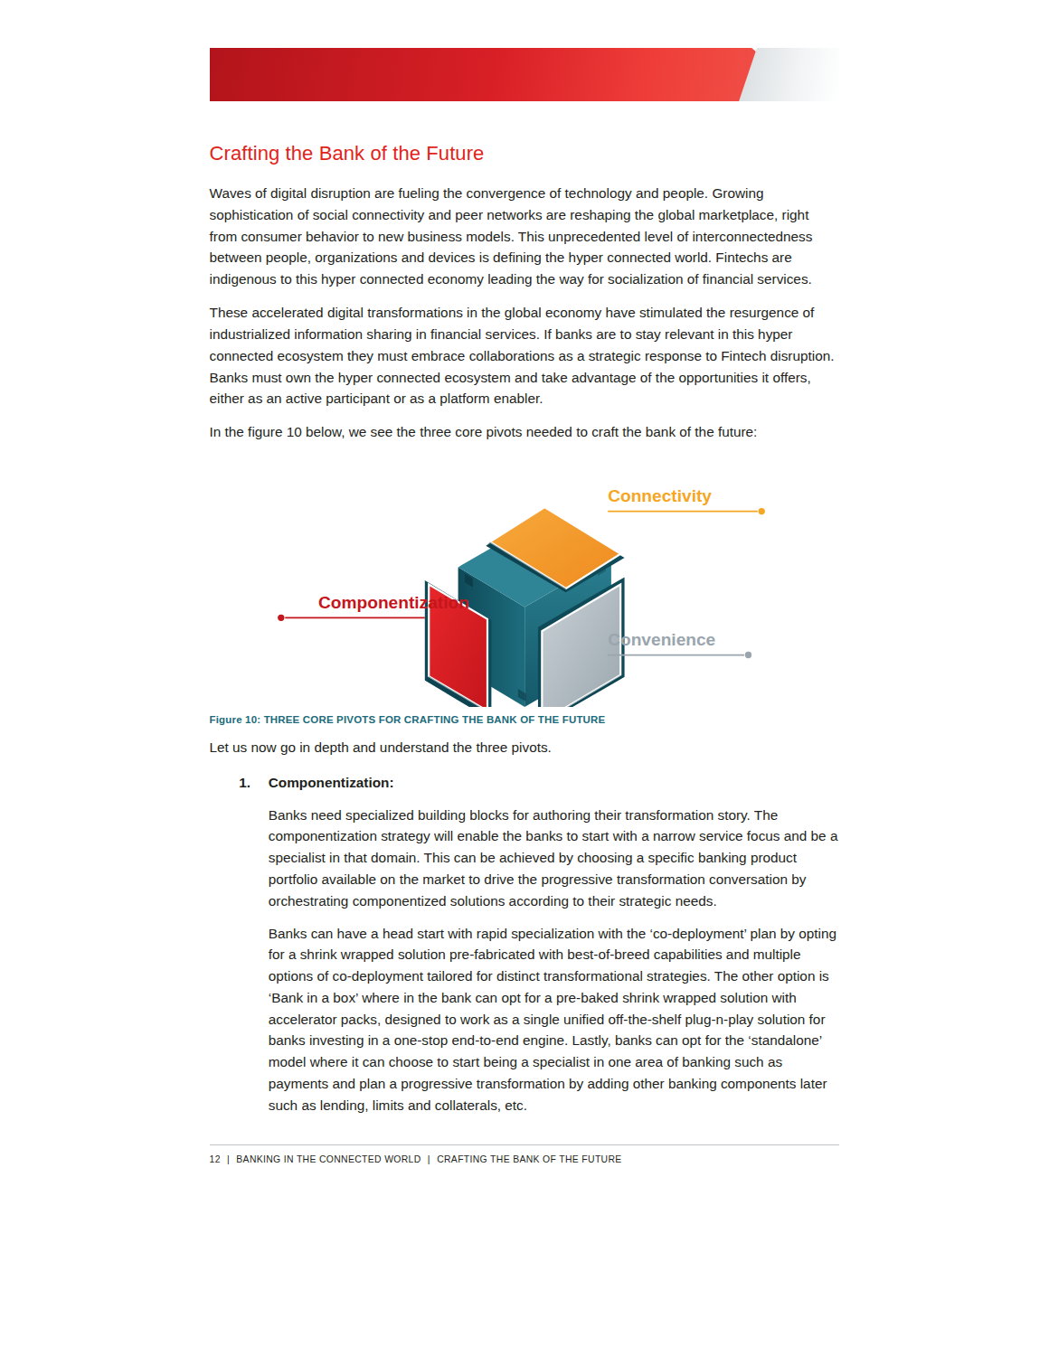Crafting the Bank of the Future
Waves of digital disruption are fueling the convergence of technology and people. Growing sophistication of social connectivity and peer networks are reshaping the global marketplace, right from consumer behavior to new business models. This unprecedented level of interconnectedness between people, organizations and devices is defining the hyper connected world. Fintechs are indigenous to this hyper connected economy leading the way for socialization of financial services.
These accelerated digital transformations in the global economy have stimulated the resurgence of industrialized information sharing in financial services. If banks are to stay relevant in this hyper connected ecosystem they must embrace collaborations as a strategic response to Fintech disruption. Banks must own the hyper connected ecosystem and take advantage of the opportunities it offers, either as an active participant or as a platform enabler.
In the figure 10 below, we see the three core pivots needed to craft the bank of the future:
Connectivity Componentization Convenience
Figure 10: THREE CORE PIVOTS FOR CRAFTING THE BANK OF THE FUTURE
Let us now go in depth and understand the three pivots.
Componentization:
Banks need specialized building blocks for authoring their transformation story. The componentization strategy will enable the banks to start with a narrow service focus and be a specialist in that domain. This can be achieved by choosing a specific banking product portfolio available on the market to drive the progressive transformation conversation by orchestrating componentized solutions according to their strategic needs.
Banks can have a head start with rapid specialization with the ‘co-deployment’ plan by opting for a shrink wrapped solution pre-fabricated with best-of-breed capabilities and multiple options of co-deployment tailored for distinct transformational strategies. The other option is ‘Bank in a box’ where in the bank can opt for a pre-baked shrink wrapped solution with accelerator packs, designed to work as a single unified off-the-shelf plug-n-play solution for banks investing in a one-stop end-to-end engine. Lastly, banks can opt for the ‘standalone’ model where it can choose to start being a specialist in one area of banking such as payments and plan a progressive transformation by adding other banking components later such as lending, limits and collaterals, etc.
12 | Banking in the Connected World | Crafting the Bank of the Future